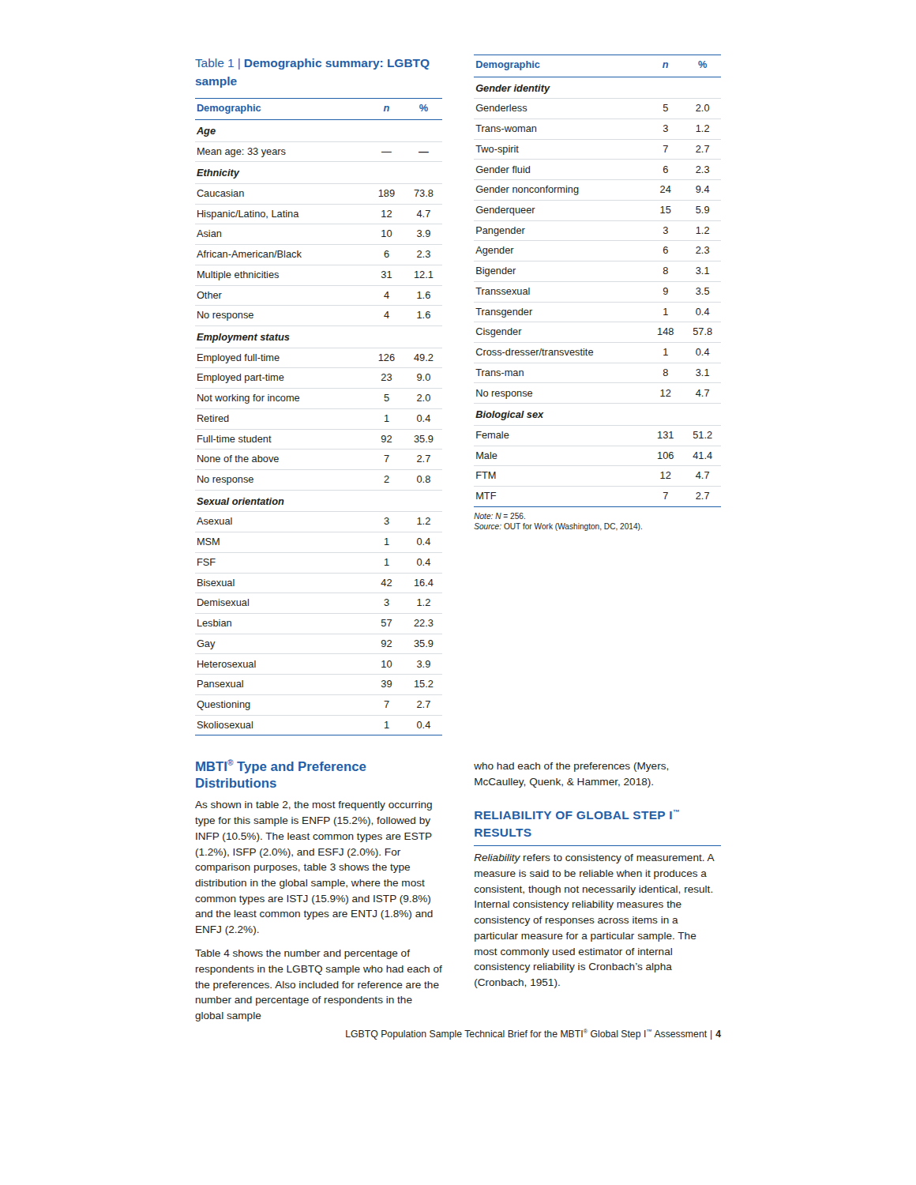Table 1|Demographic summary: LGBTQ sample
| Demographic | n | % |
| --- | --- | --- |
| Age |
| Mean age: 33 years | — | — |
| Ethnicity |
| Caucasian | 189 | 73.8 |
| Hispanic/Latino, Latina | 12 | 4.7 |
| Asian | 10 | 3.9 |
| African-American/Black | 6 | 2.3 |
| Multiple ethnicities | 31 | 12.1 |
| Other | 4 | 1.6 |
| No response | 4 | 1.6 |
| Employment status |
| Employed full-time | 126 | 49.2 |
| Employed part-time | 23 | 9.0 |
| Not working for income | 5 | 2.0 |
| Retired | 1 | 0.4 |
| Full-time student | 92 | 35.9 |
| None of the above | 7 | 2.7 |
| No response | 2 | 0.8 |
| Sexual orientation |
| Asexual | 3 | 1.2 |
| MSM | 1 | 0.4 |
| FSF | 1 | 0.4 |
| Bisexual | 42 | 16.4 |
| Demisexual | 3 | 1.2 |
| Lesbian | 57 | 22.3 |
| Gay | 92 | 35.9 |
| Heterosexual | 10 | 3.9 |
| Pansexual | 39 | 15.2 |
| Questioning | 7 | 2.7 |
| Skoliosexual | 1 | 0.4 |
| Demographic | n | % |
| --- | --- | --- |
| Gender identity |
| Genderless | 5 | 2.0 |
| Trans-woman | 3 | 1.2 |
| Two-spirit | 7 | 2.7 |
| Gender fluid | 6 | 2.3 |
| Gender nonconforming | 24 | 9.4 |
| Genderqueer | 15 | 5.9 |
| Pangender | 3 | 1.2 |
| Agender | 6 | 2.3 |
| Bigender | 8 | 3.1 |
| Transsexual | 9 | 3.5 |
| Transgender | 1 | 0.4 |
| Cisgender | 148 | 57.8 |
| Cross-dresser/transvestite | 1 | 0.4 |
| Trans-man | 8 | 3.1 |
| No response | 12 | 4.7 |
| Biological sex |
| Female | 131 | 51.2 |
| Male | 106 | 41.4 |
| FTM | 12 | 4.7 |
| MTF | 7 | 2.7 |
Note: N = 256.
Source: OUT for Work (Washington, DC, 2014).
MBTI® Type and Preference Distributions
As shown in table 2, the most frequently occurring type for this sample is ENFP (15.2%), followed by INFP (10.5%). The least common types are ESTP (1.2%), ISFP (2.0%), and ESFJ (2.0%). For comparison purposes, table 3 shows the type distribution in the global sample, where the most common types are ISTJ (15.9%) and ISTP (9.8%) and the least common types are ENTJ (1.8%) and ENFJ (2.2%).
Table 4 shows the number and percentage of respondents in the LGBTQ sample who had each of the preferences. Also included for reference are the number and percentage of respondents in the global sample
who had each of the preferences (Myers, McCaulley, Quenk, & Hammer, 2018).
Reliability of Global Step I™ Results
Reliability refers to consistency of measurement. A measure is said to be reliable when it produces a consistent, though not necessarily identical, result. Internal consistency reliability measures the consistency of responses across items in a particular measure for a particular sample. The most commonly used estimator of internal consistency reliability is Cronbach’s alpha (Cronbach, 1951).
LGBTQ Population Sample Technical Brief for the MBTI® Global Step I™ Assessment|4